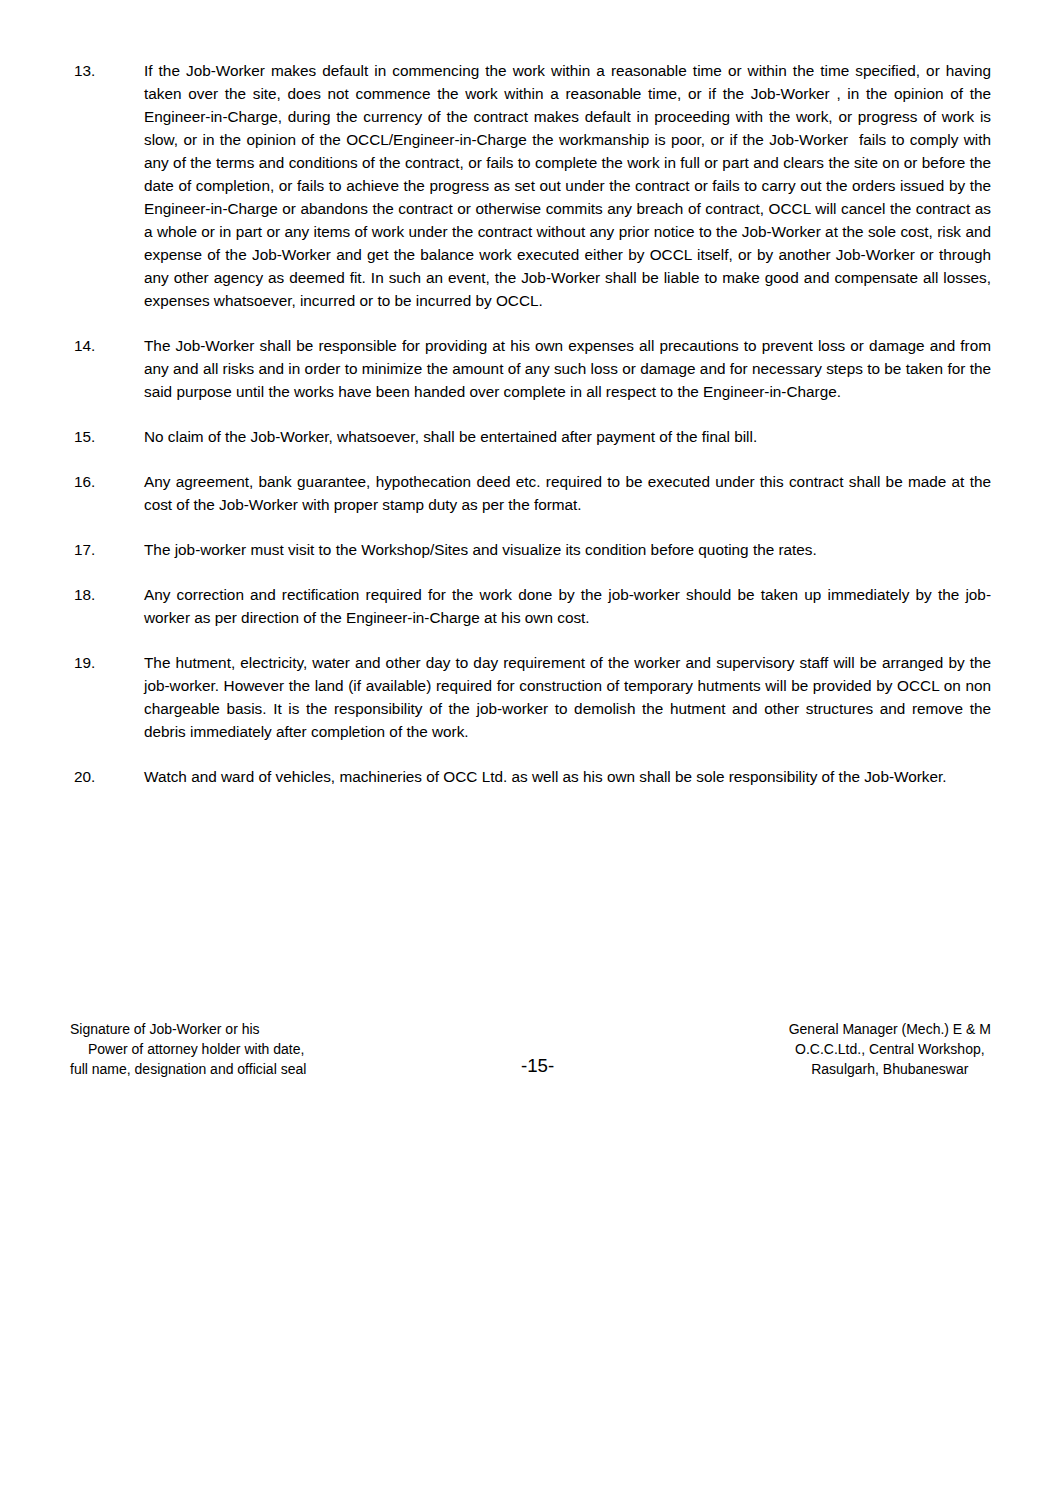13. If the Job-Worker makes default in commencing the work within a reasonable time or within the time specified, or having taken over the site, does not commence the work within a reasonable time, or if the Job-Worker , in the opinion of the Engineer-in-Charge, during the currency of the contract makes default in proceeding with the work, or progress of work is slow, or in the opinion of the OCCL/Engineer-in-Charge the workmanship is poor, or if the Job-Worker fails to comply with any of the terms and conditions of the contract, or fails to complete the work in full or part and clears the site on or before the date of completion, or fails to achieve the progress as set out under the contract or fails to carry out the orders issued by the Engineer-in-Charge or abandons the contract or otherwise commits any breach of contract, OCCL will cancel the contract as a whole or in part or any items of work under the contract without any prior notice to the Job-Worker at the sole cost, risk and expense of the Job-Worker and get the balance work executed either by OCCL itself, or by another Job-Worker or through any other agency as deemed fit. In such an event, the Job-Worker shall be liable to make good and compensate all losses, expenses whatsoever, incurred or to be incurred by OCCL.
14. The Job-Worker shall be responsible for providing at his own expenses all precautions to prevent loss or damage and from any and all risks and in order to minimize the amount of any such loss or damage and for necessary steps to be taken for the said purpose until the works have been handed over complete in all respect to the Engineer-in-Charge.
15. No claim of the Job-Worker, whatsoever, shall be entertained after payment of the final bill.
16. Any agreement, bank guarantee, hypothecation deed etc. required to be executed under this contract shall be made at the cost of the Job-Worker with proper stamp duty as per the format.
17. The job-worker must visit to the Workshop/Sites and visualize its condition before quoting the rates.
18. Any correction and rectification required for the work done by the job-worker should be taken up immediately by the job-worker as per direction of the Engineer-in-Charge at his own cost.
19. The hutment, electricity, water and other day to day requirement of the worker and supervisory staff will be arranged by the job-worker. However the land (if available) required for construction of temporary hutments will be provided by OCCL on non chargeable basis. It is the responsibility of the job-worker to demolish the hutment and other structures and remove the debris immediately after completion of the work.
20. Watch and ward of vehicles, machineries of OCC Ltd. as well as his own shall be sole responsibility of the Job-Worker.
Signature of Job-Worker or his
Power of attorney holder with date,
full name, designation and official seal
-15-
General Manager (Mech.) E & M
O.C.C.Ltd., Central Workshop,
Rasulgarh, Bhubaneswar